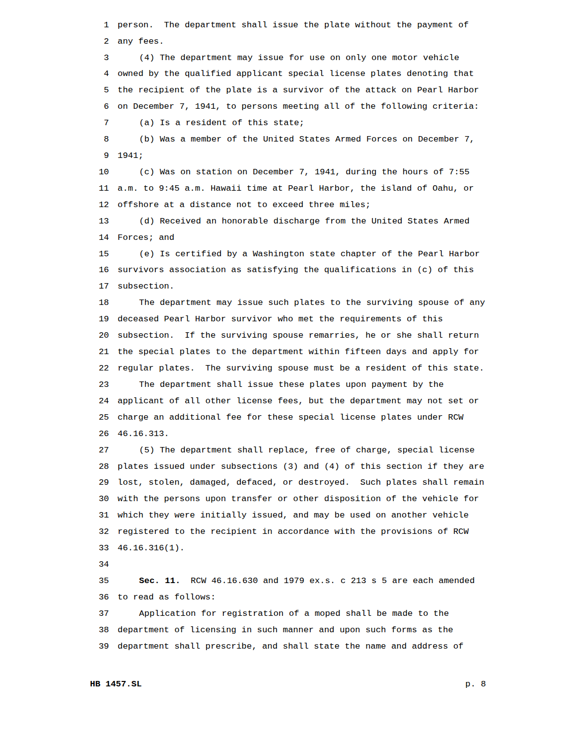person. The department shall issue the plate without the payment of
any fees.
(4) The department may issue for use on only one motor vehicle
owned by the qualified applicant special license plates denoting that
the recipient of the plate is a survivor of the attack on Pearl Harbor
on December 7, 1941, to persons meeting all of the following criteria:
(a) Is a resident of this state;
(b) Was a member of the United States Armed Forces on December 7,
1941;
(c) Was on station on December 7, 1941, during the hours of 7:55
a.m. to 9:45 a.m. Hawaii time at Pearl Harbor, the island of Oahu, or
offshore at a distance not to exceed three miles;
(d) Received an honorable discharge from the United States Armed
Forces; and
(e) Is certified by a Washington state chapter of the Pearl Harbor
survivors association as satisfying the qualifications in (c) of this
subsection.
The department may issue such plates to the surviving spouse of any
deceased Pearl Harbor survivor who met the requirements of this
subsection. If the surviving spouse remarries, he or she shall return
the special plates to the department within fifteen days and apply for
regular plates. The surviving spouse must be a resident of this state.
The department shall issue these plates upon payment by the
applicant of all other license fees, but the department may not set or
charge an additional fee for these special license plates under RCW
46.16.313.
(5) The department shall replace, free of charge, special license
plates issued under subsections (3) and (4) of this section if they are
lost, stolen, damaged, defaced, or destroyed. Such plates shall remain
with the persons upon transfer or other disposition of the vehicle for
which they were initially issued, and may be used on another vehicle
registered to the recipient in accordance with the provisions of RCW
46.16.316(1).
Sec. 11. RCW 46.16.630 and 1979 ex.s. c 213 s 5 are each amended
to read as follows:
Application for registration of a moped shall be made to the
department of licensing in such manner and upon such forms as the
department shall prescribe, and shall state the name and address of
HB 1457.SL p. 8